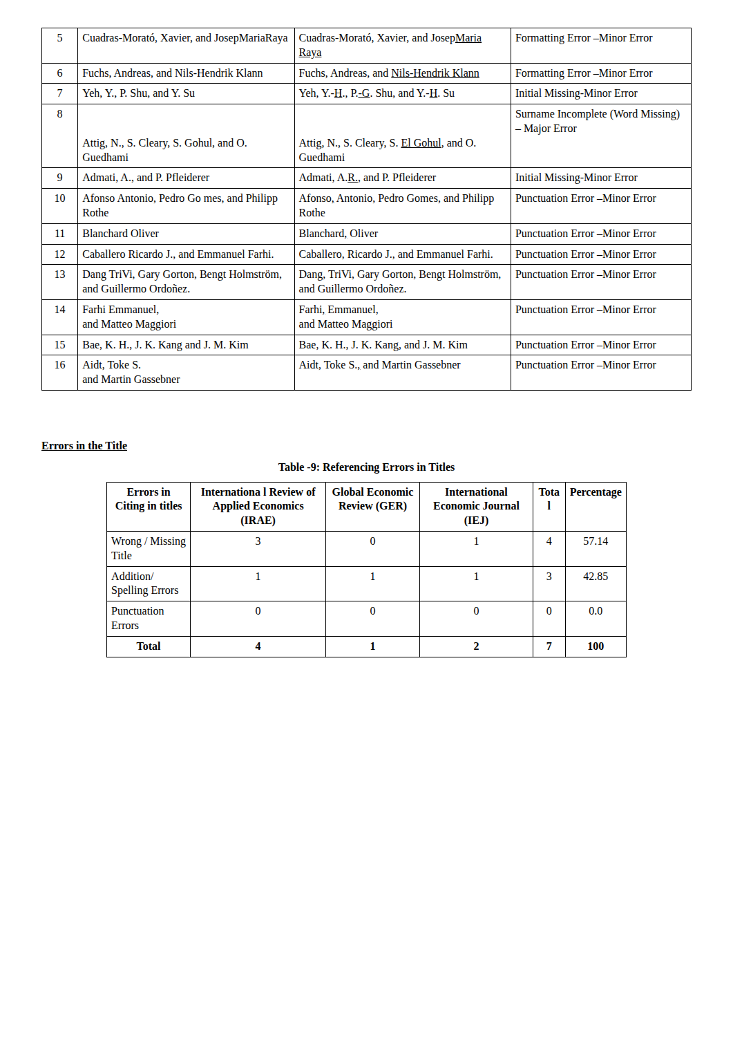| 5 | Cuadras-Morató, Xavier, and JosepMariaRaya | Cuadras-Morató, Xavier, and Josep Maria Raya | Formatting Error –Minor Error |
| 6 | Fuchs, Andreas, and Nils-Hendrik Klann | Fuchs, Andreas, and Nils-Hendrik Klann | Formatting Error –Minor Error |
| 7 | Yeh, Y., P. Shu, and Y. Su | Yeh, Y.- H ., P. -G . Shu, and Y.- H . Su | Initial Missing-Minor Error |
| 8 | Attig, N., S. Cleary, S. Gohul, and O. Guedhami | Attig, N., S. Cleary, S. El Gohul , and O. Guedhami | Surname Incomplete (Word Missing) – Major Error |
| 9 | Admati, A., and P. Pfleiderer | Admati, A. R. , and P. Pfleiderer | Initial Missing-Minor Error |
| 10 | Afonso Antonio, Pedro Go mes, and Philipp Rothe | Afonso , Antonio, Pedro Gomes, and Philipp Rothe | Punctuation Error –Minor Error |
| 11 | Blanchard Oliver | Blanchard , Oliver | Punctuation Error –Minor Error |
| 12 | Caballero Ricardo J., and Emmanuel Farhi. | Caballero , Ricardo J., and Emmanuel Farhi. | Punctuation Error –Minor Error |
| 13 | Dang TriVi, Gary Gorton, Bengt Holmström, and Guillermo Ordoñez. | Dang, TriVi, Gary Gorton, Bengt Holmström, and Guillermo Ordoñez. | Punctuation Error –Minor Error |
| 14 | Farhi Emmanuel, and Matteo Maggiori | Farhi , Emmanuel, and Matteo Maggiori | Punctuation Error –Minor Error |
| 15 | Bae, K. H., J. K. Kang and J. M. Kim | Bae, K. H., J. K. Kang , and J. M. Kim | Punctuation Error –Minor Error |
| 16 | Aidt, Toke S. and Martin Gassebner | Aidt, Toke S. , and Martin Gassebner | Punctuation Error –Minor Error |
Errors in the Title
Table -9: Referencing Errors in Titles
| Errors in Citing in titles | Internationa l Review of Applied Economics (IRAE) | Global Economic Review (GER) | International Economic Journal (IEJ) | Tota l | Percentage |
| --- | --- | --- | --- | --- | --- |
| Wrong / Missing Title | 3 | 0 | 1 | 4 | 57.14 |
| Addition/ Spelling Errors | 1 | 1 | 1 | 3 | 42.85 |
| Punctuation Errors | 0 | 0 | 0 | 0 | 0.0 |
| Total | 4 | 1 | 2 | 7 | 100 |